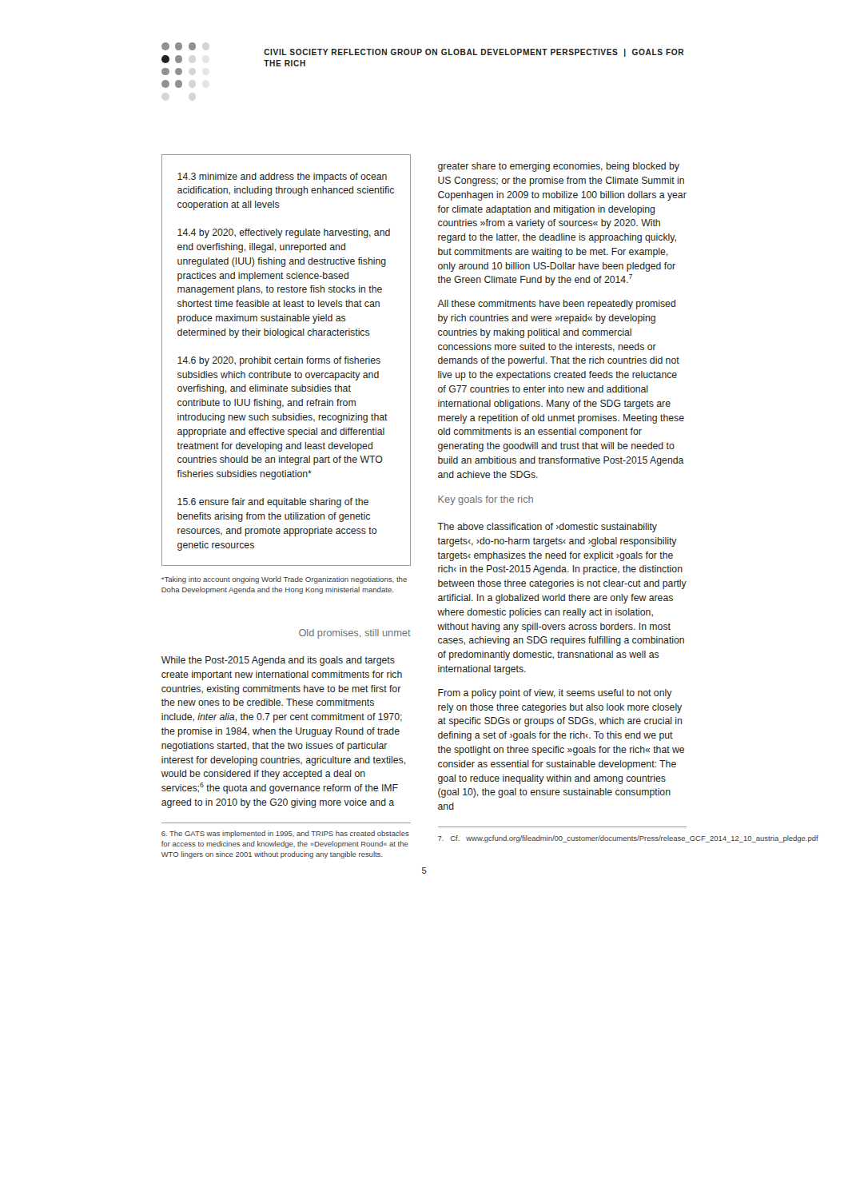Civil Society Reflection Group on Global Development Perspectives | Goals for the Rich
14.3 minimize and address the impacts of ocean acidification, including through enhanced scientific cooperation at all levels
14.4 by 2020, effectively regulate harvesting, and end overfishing, illegal, unreported and unregulated (IUU) fishing and destructive fishing practices and implement science-based management plans, to restore fish stocks in the shortest time feasible at least to levels that can produce maximum sustainable yield as determined by their biological characteristics
14.6 by 2020, prohibit certain forms of fisheries subsidies which contribute to overcapacity and overfishing, and eliminate subsidies that contribute to IUU fishing, and refrain from introducing new such subsidies, recognizing that appropriate and effective special and differential treatment for developing and least developed countries should be an integral part of the WTO fisheries subsidies negotiation*
15.6 ensure fair and equitable sharing of the benefits arising from the utilization of genetic resources, and promote appropriate access to genetic resources
*Taking into account ongoing World Trade Organization negotiations, the Doha Development Agenda and the Hong Kong ministerial mandate.
Old promises, still unmet
While the Post-2015 Agenda and its goals and targets create important new international commitments for rich countries, existing commitments have to be met first for the new ones to be credible. These commitments include, inter alia, the 0.7 per cent commitment of 1970; the promise in 1984, when the Uruguay Round of trade negotiations started, that the two issues of particular interest for developing countries, agriculture and textiles, would be considered if they accepted a deal on services;6 the quota and governance reform of the IMF agreed to in 2010 by the G20 giving more voice and a
6. The GATS was implemented in 1995, and TRIPS has created obstacles for access to medicines and knowledge, the »Development Round« at the WTO lingers on since 2001 without producing any tangible results.
greater share to emerging economies, being blocked by US Congress; or the promise from the Climate Summit in Copenhagen in 2009 to mobilize 100 billion dollars a year for climate adaptation and mitigation in developing countries »from a variety of sources« by 2020. With regard to the latter, the deadline is approaching quickly, but commitments are waiting to be met. For example, only around 10 billion US-Dollar have been pledged for the Green Climate Fund by the end of 2014.7
All these commitments have been repeatedly promised by rich countries and were »repaid« by developing countries by making political and commercial concessions more suited to the interests, needs or demands of the powerful. That the rich countries did not live up to the expectations created feeds the reluctance of G77 countries to enter into new and additional international obligations. Many of the SDG targets are merely a repetition of old unmet promises. Meeting these old commitments is an essential component for generating the goodwill and trust that will be needed to build an ambitious and transformative Post-2015 Agenda and achieve the SDGs.
Key goals for the rich
The above classification of ›domestic sustainability targets‹, ›do-no-harm targets‹ and ›global responsibility targets‹ emphasizes the need for explicit ›goals for the rich‹ in the Post-2015 Agenda. In practice, the distinction between those three categories is not clear-cut and partly artificial. In a globalized world there are only few areas where domestic policies can really act in isolation, without having any spill-overs across borders. In most cases, achieving an SDG requires fulfilling a combination of predominantly domestic, transnational as well as international targets.
From a policy point of view, it seems useful to not only rely on those three categories but also look more closely at specific SDGs or groups of SDGs, which are crucial in defining a set of ›goals for the rich‹. To this end we put the spotlight on three specific »goals for the rich« that we consider as essential for sustainable development: The goal to reduce inequality within and among countries (goal 10), the goal to ensure sustainable consumption and
7. Cf. www.gcfund.org/fileadmin/00_customer/documents/Press/release_GCF_2014_12_10_austria_pledge.pdf
5